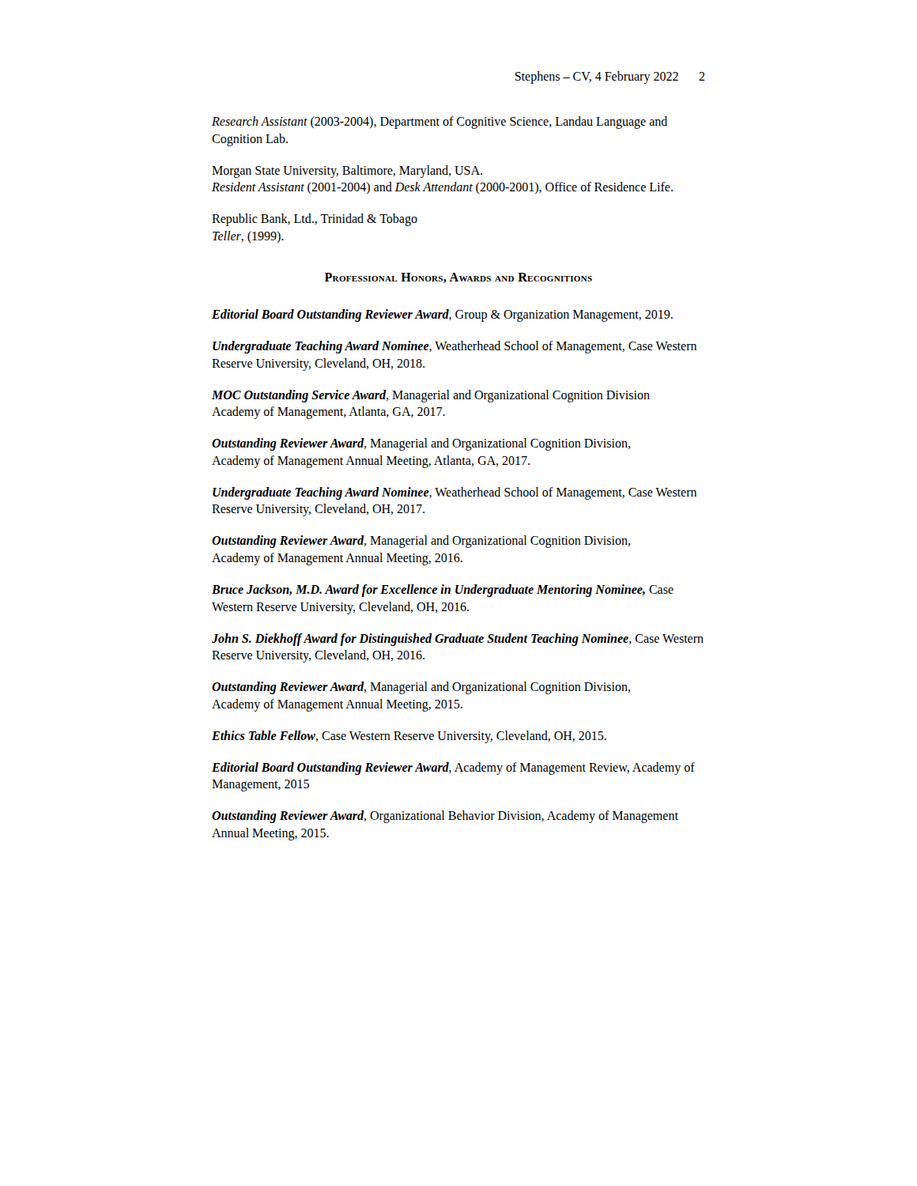Stephens – CV, 4 February 20222
Research Assistant (2003-2004), Department of Cognitive Science, Landau Language and Cognition Lab.
Morgan State University, Baltimore, Maryland, USA.
Resident Assistant (2001-2004) and Desk Attendant (2000-2001), Office of Residence Life.
Republic Bank, Ltd., Trinidad & Tobago
Teller, (1999).
Professional Honors, Awards and Recognitions
Editorial Board Outstanding Reviewer Award, Group & Organization Management, 2019.
Undergraduate Teaching Award Nominee, Weatherhead School of Management, Case Western Reserve University, Cleveland, OH, 2018.
MOC Outstanding Service Award, Managerial and Organizational Cognition Division
Academy of Management, Atlanta, GA, 2017.
Outstanding Reviewer Award, Managerial and Organizational Cognition Division,
Academy of Management Annual Meeting, Atlanta, GA, 2017.
Undergraduate Teaching Award Nominee, Weatherhead School of Management, Case Western Reserve University, Cleveland, OH, 2017.
Outstanding Reviewer Award, Managerial and Organizational Cognition Division,
Academy of Management Annual Meeting, 2016.
Bruce Jackson, M.D. Award for Excellence in Undergraduate Mentoring Nominee, Case Western Reserve University, Cleveland, OH, 2016.
John S. Diekhoff Award for Distinguished Graduate Student Teaching Nominee, Case Western Reserve University, Cleveland, OH, 2016.
Outstanding Reviewer Award, Managerial and Organizational Cognition Division,
Academy of Management Annual Meeting, 2015.
Ethics Table Fellow, Case Western Reserve University, Cleveland, OH, 2015.
Editorial Board Outstanding Reviewer Award, Academy of Management Review, Academy of Management, 2015
Outstanding Reviewer Award, Organizational Behavior Division, Academy of Management Annual Meeting, 2015.